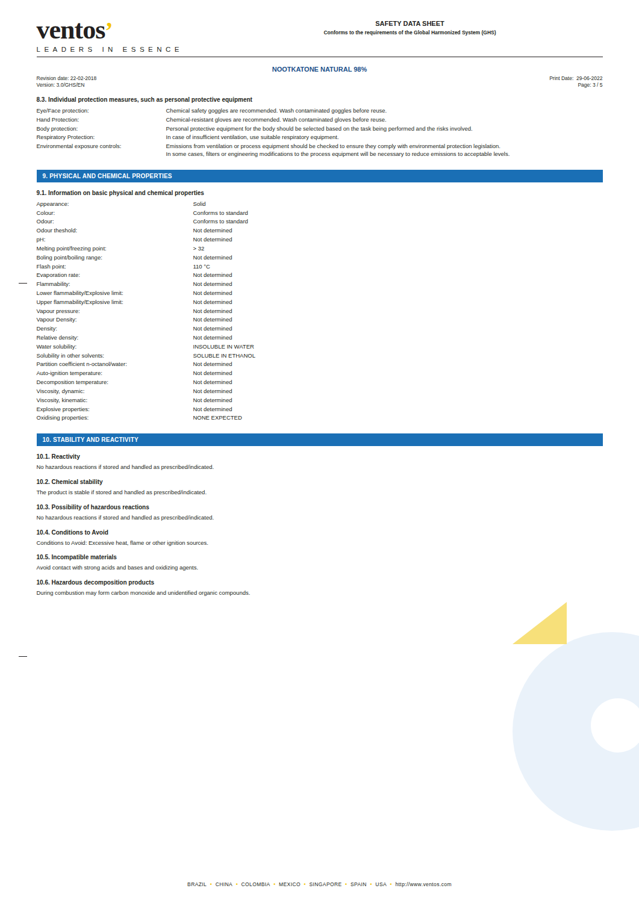ventos’
LEADERS IN ESSENCE
SAFETY DATA SHEET
Conforms to the requirements of the Global Harmonized System (GHS)
NOOTKATONE NATURAL 98%
Revision date: 22-02-2018
Version: 3.0/GHS/EN
Print Date: 29-06-2022
Page: 3 / 5
8.3. Individual protection measures, such as personal protective equipment
| Eye/Face protection: | Chemical safety goggles are recommended. Wash contaminated goggles before reuse. |
| Hand Protection: | Chemical-resistant gloves are recommended. Wash contaminated gloves before reuse. |
| Body protection: | Personal protective equipment for the body should be selected based on the task being performed and the risks involved. |
| Respiratory Protection: | In case of insufficient ventilation, use suitable respiratory equipment. |
| Environmental exposure controls: | Emissions from ventilation or process equipment should be checked to ensure they comply with environmental protection legislation. In some cases, filters or engineering modifications to the process equipment will be necessary to reduce emissions to acceptable levels. |
9. PHYSICAL AND CHEMICAL PROPERTIES
9.1. Information on basic physical and chemical properties
| Appearance: | Solid |
| Colour: | Conforms to standard |
| Odour: | Conforms to standard |
| Odour theshold: | Not determined |
| pH: | Not determined |
| Melting point/freezing point: | > 32 |
| Boling point/boiling range: | Not determined |
| Flash point: | 110 °C |
| Evaporation rate: | Not determined |
| Flammability: | Not determined |
| Lower flammability/Explosive limit: | Not determined |
| Upper flammability/Explosive limit: | Not determined |
| Vapour pressure: | Not determined |
| Vapour Density: | Not determined |
| Density: | Not determined |
| Relative density: | Not determined |
| Water solubility: | INSOLUBLE IN WATER |
| Solubility in other solvents: | SOLUBLE IN ETHANOL |
| Partition coefficient n-octanol/water: | Not determined |
| Auto-ignition temperature: | Not determined |
| Decomposition temperature: | Not determined |
| Viscosity, dynamic: | Not determined |
| Viscosity, kinematic: | Not determined |
| Explosive properties: | Not determined |
| Oxidising properties: | NONE EXPECTED |
10. STABILITY AND REACTIVITY
10.1. Reactivity
No hazardous reactions if stored and handled as prescribed/indicated.
10.2. Chemical stability
The product is stable if stored and handled as prescribed/indicated.
10.3. Possibility of hazardous reactions
No hazardous reactions if stored and handled as prescribed/indicated.
10.4. Conditions to Avoid
Conditions to Avoid: Excessive heat, flame or other ignition sources.
10.5. Incompatible materials
Avoid contact with strong acids and bases and oxidizing agents.
10.6. Hazardous decomposition products
During combustion may form carbon monoxide and unidentified organic compounds.
BRAZIL • CHINA • COLOMBIA • MEXICO • SINGAPORE • SPAIN • USA • http://www.ventos.com